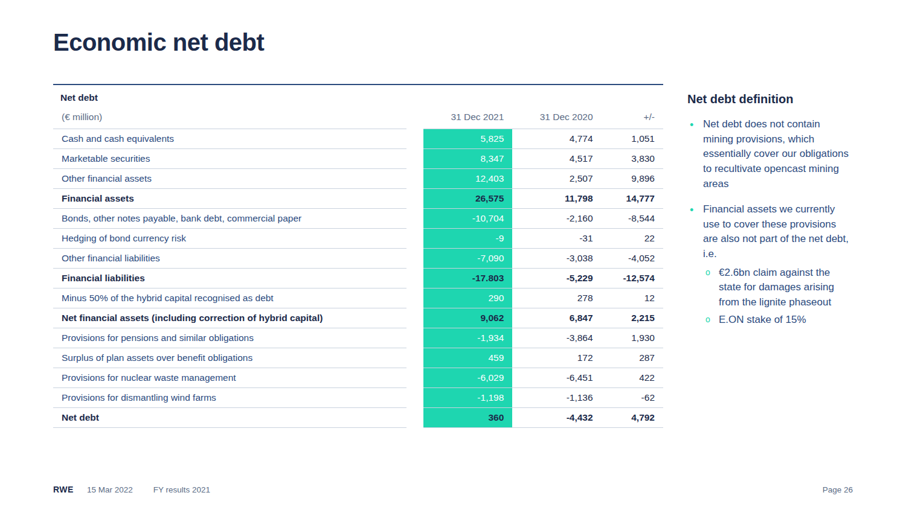Economic net debt
Net debt
| (€ million) | | 31 Dec 2021 | 31 Dec 2020 | +/- |
| --- | --- | --- | --- | --- |
| Cash and cash equivalents | | 5,825 | 4,774 | 1,051 |
| Marketable securities | | 8,347 | 4,517 | 3,830 |
| Other financial assets | | 12,403 | 2,507 | 9,896 |
| Financial assets | | 26,575 | 11,798 | 14,777 |
| Bonds, other notes payable, bank debt, commercial paper | | -10,704 | -2,160 | -8,544 |
| Hedging of bond currency risk | | -9 | -31 | 22 |
| Other financial liabilities | | -7,090 | -3,038 | -4,052 |
| Financial liabilities | | -17.803 | -5,229 | -12,574 |
| Minus 50% of the hybrid capital recognised as debt | | 290 | 278 | 12 |
| Net financial assets (including correction of hybrid capital) | | 9,062 | 6,847 | 2,215 |
| Provisions for pensions and similar obligations | | -1,934 | -3,864 | 1,930 |
| Surplus of plan assets over benefit obligations | | 459 | 172 | 287 |
| Provisions for nuclear waste management | | -6,029 | -6,451 | 422 |
| Provisions for dismantling wind farms | | -1,198 | -1,136 | -62 |
| Net debt | | 360 | -4,432 | 4,792 |
Net debt definition
Net debt does not contain mining provisions, which essentially cover our obligations to recultivate opencast mining areas
Financial assets we currently use to cover these provisions are also not part of the net debt, i.e.
€2.6bn claim against the state for damages arising from the lignite phaseout
E.ON stake of 15%
RWE 15 Mar 2022 FY results 2021 Page 26